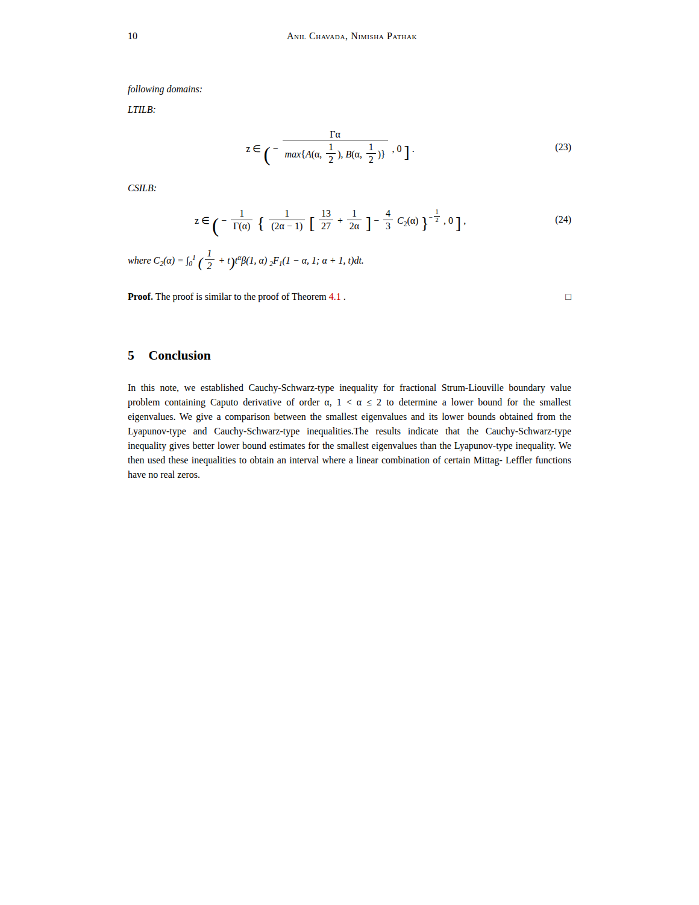10 Anil Chavada, Nimisha Pathak
following domains:
LTILB:
z ∈ ( − Γα max{A(α, 12), B(α, 12)} , 0 ] .
(23)
CSILB:
z ∈ ( − 1 Γ(α) { 1 (2α − 1) [ 13 27 + 1 2α ] − 4 3 C2(α) }−12 , 0 ] ,
(24)
where C2(α) = ∫01 (12 + t) tαβ(1, α) 2 F1(1 − α, 1; α + 1, t)dt.
Proof. The proof is similar to the proof of Theorem 4.1 . □
5 Conclusion
In this note, we established Cauchy-Schwarz-type inequality for fractional Strum-Liouville boundary value problem containing Caputo derivative of order α, 1 < α ≤ 2 to determine a lower bound for the smallest eigenvalues. We give a comparison between the smallest eigenvalues and its lower bounds obtained from the Lyapunov-type and Cauchy-Schwarz-type inequalities.The results indicate that the Cauchy-Schwarz-type inequality gives better lower bound estimates for the smallest eigenvalues than the Lyapunov-type inequality. We then used these inequalities to obtain an interval where a linear combination of certain Mittag- Leffler functions have no real zeros.